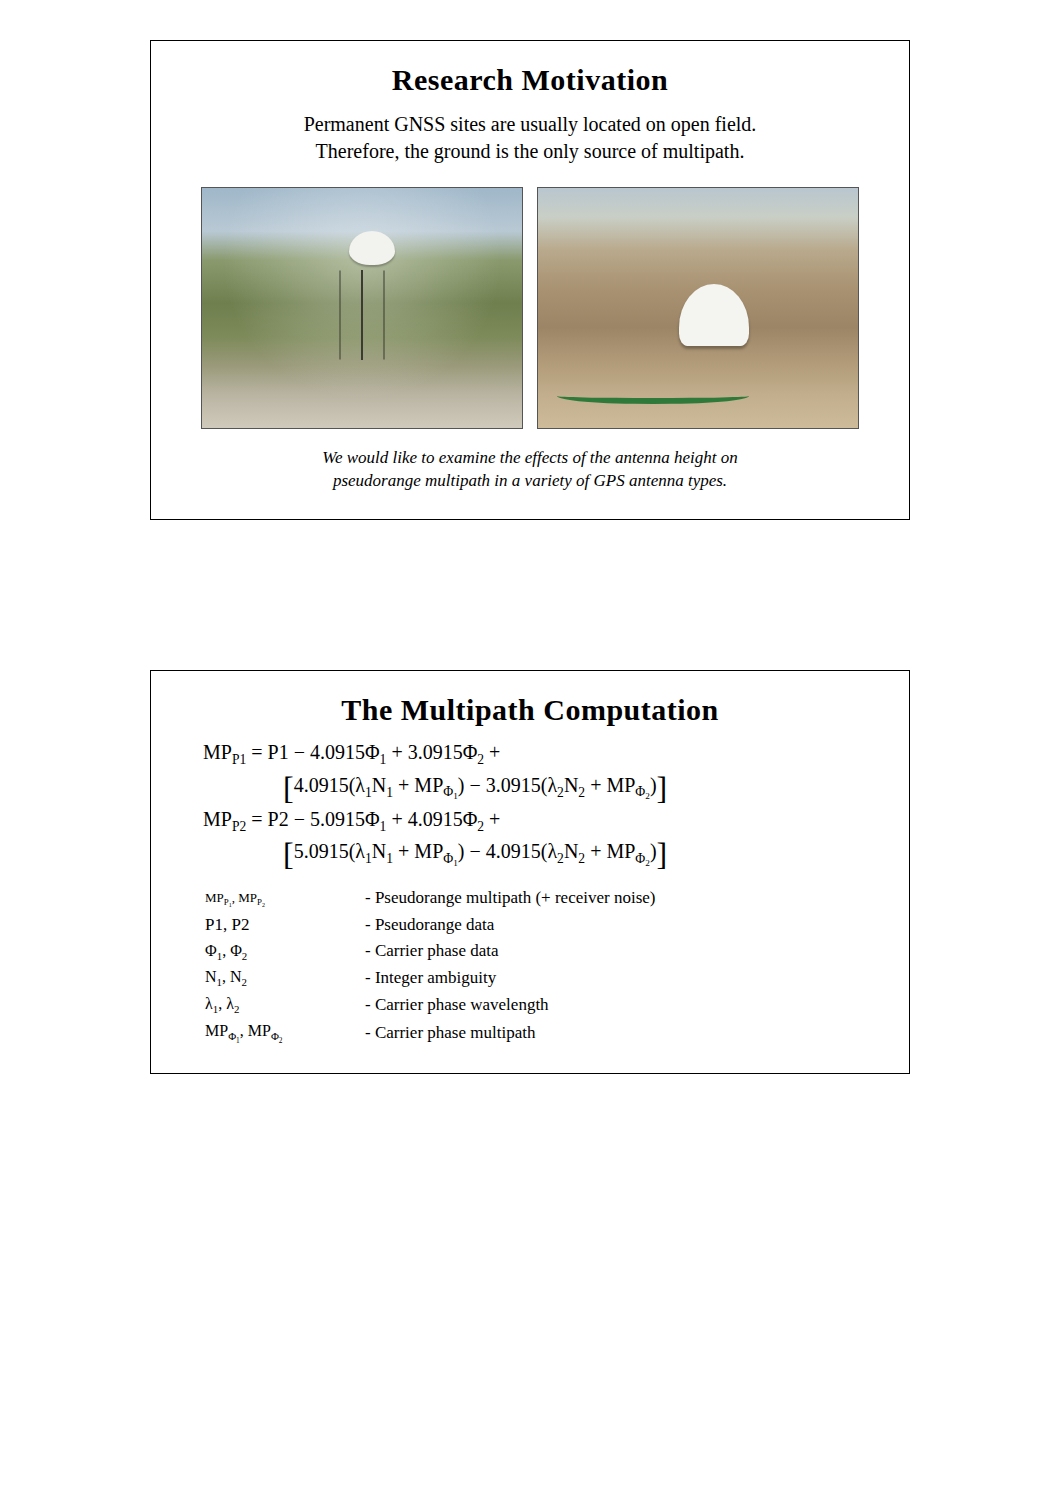Research Motivation
Permanent GNSS sites are usually located on open field.
Therefore, the ground is the only source of multipath.
We would like to examine the effects of the antenna height on
pseudorange multipath in a variety of GPS antenna types.
The Multipath Computation
MPP1 = P1 − 4.0915Φ1 + 3.0915Φ2 +
[4.0915(λ1N1 + MPΦ1) − 3.0915(λ2N2 + MPΦ2)]
MPP2 = P2 − 5.0915Φ1 + 4.0915Φ2 +
[5.0915(λ1N1 + MPΦ1) − 4.0915(λ2N2 + MPΦ2)]
| MP P 1 , MP P 2 | - Pseudorange multipath (+ receiver noise) |
| P1, P2 | - Pseudorange data |
| Φ 1 , Φ 2 | - Carrier phase data |
| N 1 , N 2 | - Integer ambiguity |
| λ 1 , λ 2 | - Carrier phase wavelength |
| MP Φ 1 , MP Φ 2 | - Carrier phase multipath |